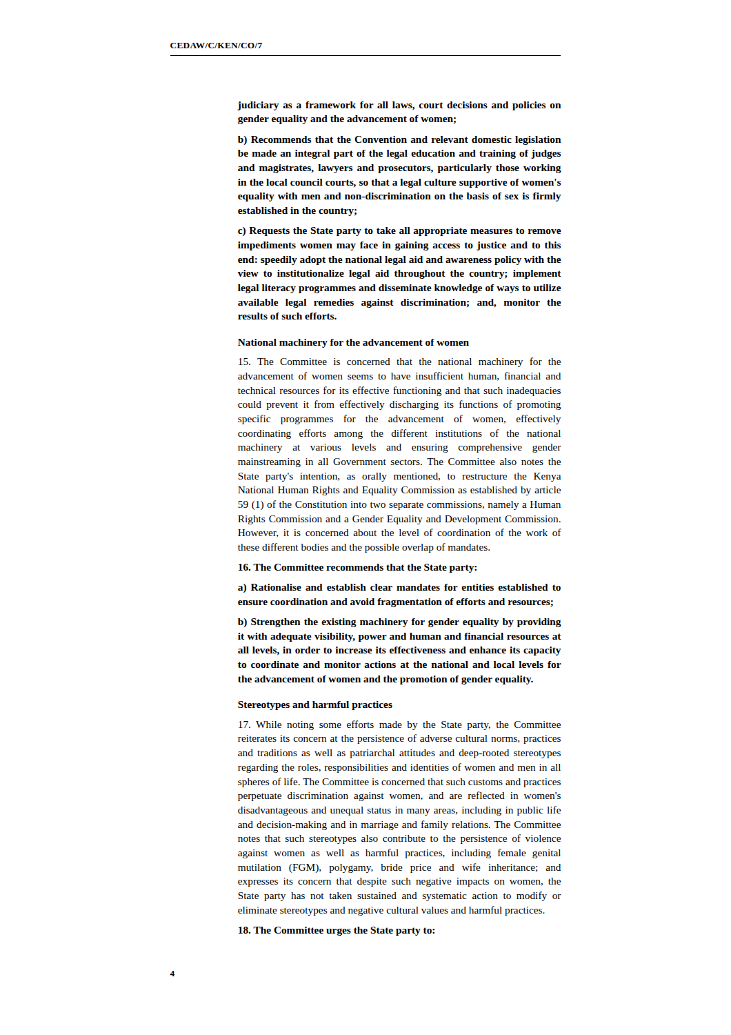CEDAW/C/KEN/CO/7
judiciary as a framework for all laws, court decisions and policies on gender equality and the advancement of women;
b) Recommends that the Convention and relevant domestic legislation be made an integral part of the legal education and training of judges and magistrates, lawyers and prosecutors, particularly those working in the local council courts, so that a legal culture supportive of women's equality with men and non-discrimination on the basis of sex is firmly established in the country;
c) Requests the State party to take all appropriate measures to remove impediments women may face in gaining access to justice and to this end: speedily adopt the national legal aid and awareness policy with the view to institutionalize legal aid throughout the country; implement legal literacy programmes and disseminate knowledge of ways to utilize available legal remedies against discrimination; and, monitor the results of such efforts.
National machinery for the advancement of women
15. The Committee is concerned that the national machinery for the advancement of women seems to have insufficient human, financial and technical resources for its effective functioning and that such inadequacies could prevent it from effectively discharging its functions of promoting specific programmes for the advancement of women, effectively coordinating efforts among the different institutions of the national machinery at various levels and ensuring comprehensive gender mainstreaming in all Government sectors. The Committee also notes the State party's intention, as orally mentioned, to restructure the Kenya National Human Rights and Equality Commission as established by article 59 (1) of the Constitution into two separate commissions, namely a Human Rights Commission and a Gender Equality and Development Commission. However, it is concerned about the level of coordination of the work of these different bodies and the possible overlap of mandates.
16. The Committee recommends that the State party:
a) Rationalise and establish clear mandates for entities established to ensure coordination and avoid fragmentation of efforts and resources;
b) Strengthen the existing machinery for gender equality by providing it with adequate visibility, power and human and financial resources at all levels, in order to increase its effectiveness and enhance its capacity to coordinate and monitor actions at the national and local levels for the advancement of women and the promotion of gender equality.
Stereotypes and harmful practices
17. While noting some efforts made by the State party, the Committee reiterates its concern at the persistence of adverse cultural norms, practices and traditions as well as patriarchal attitudes and deep-rooted stereotypes regarding the roles, responsibilities and identities of women and men in all spheres of life. The Committee is concerned that such customs and practices perpetuate discrimination against women, and are reflected in women's disadvantageous and unequal status in many areas, including in public life and decision-making and in marriage and family relations. The Committee notes that such stereotypes also contribute to the persistence of violence against women as well as harmful practices, including female genital mutilation (FGM), polygamy, bride price and wife inheritance; and expresses its concern that despite such negative impacts on women, the State party has not taken sustained and systematic action to modify or eliminate stereotypes and negative cultural values and harmful practices.
18. The Committee urges the State party to:
4